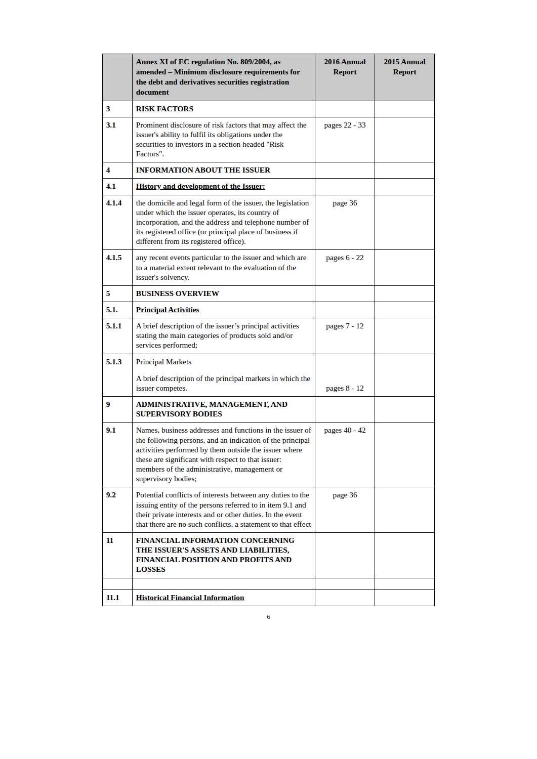| | Annex XI of EC regulation No. 809/2004, as amended – Minimum disclosure requirements for the debt and derivatives securities registration document | 2016 Annual Report | 2015 Annual Report |
| --- | --- | --- | --- |
| 3 | Risk Factors | | |
| 3.1 | Prominent disclosure of risk factors that may affect the issuer's ability to fulfil its obligations under the securities to investors in a section headed "Risk Factors". | pages 22 - 33 | |
| 4 | Information about the Issuer | | |
| 4.1 | History and development of the Issuer: | | |
| 4.1.4 | the domicile and legal form of the issuer, the legislation under which the issuer operates, its country of incorporation, and the address and telephone number of its registered office (or principal place of business if different from its registered office). | page 36 | |
| 4.1.5 | any recent events particular to the issuer and which are to a material extent relevant to the evaluation of the issuer's solvency. | pages 6 - 22 | |
| 5 | Business Overview | | |
| 5.1. | Principal Activities | | |
| 5.1.1 | A brief description of the issuer’s principal activities stating the main categories of products sold and/or services performed; | pages 7 - 12 | |
| 5.1.3 | Principal Markets A brief description of the principal markets in which the issuer competes. | pages 8 - 12 | |
| 9 | Administrative, Management, and Supervisory Bodies | | |
| 9.1 | Names, business addresses and functions in the issuer of the following persons, and an indication of the principal activities performed by them outside the issuer where these are significant with respect to that issuer: members of the administrative, management or supervisory bodies; | pages 40 - 42 | |
| 9.2 | Potential conflicts of interests between any duties to the issuing entity of the persons referred to in item 9.1 and their private interests and or other duties. In the event that there are no such conflicts, a statement to that effect | page 36 | |
| 11 | Financial information concerning the issuer's assets and liabilities, financial position and profits and losses | | |
| 11.1 | Historical Financial Information | | |
6